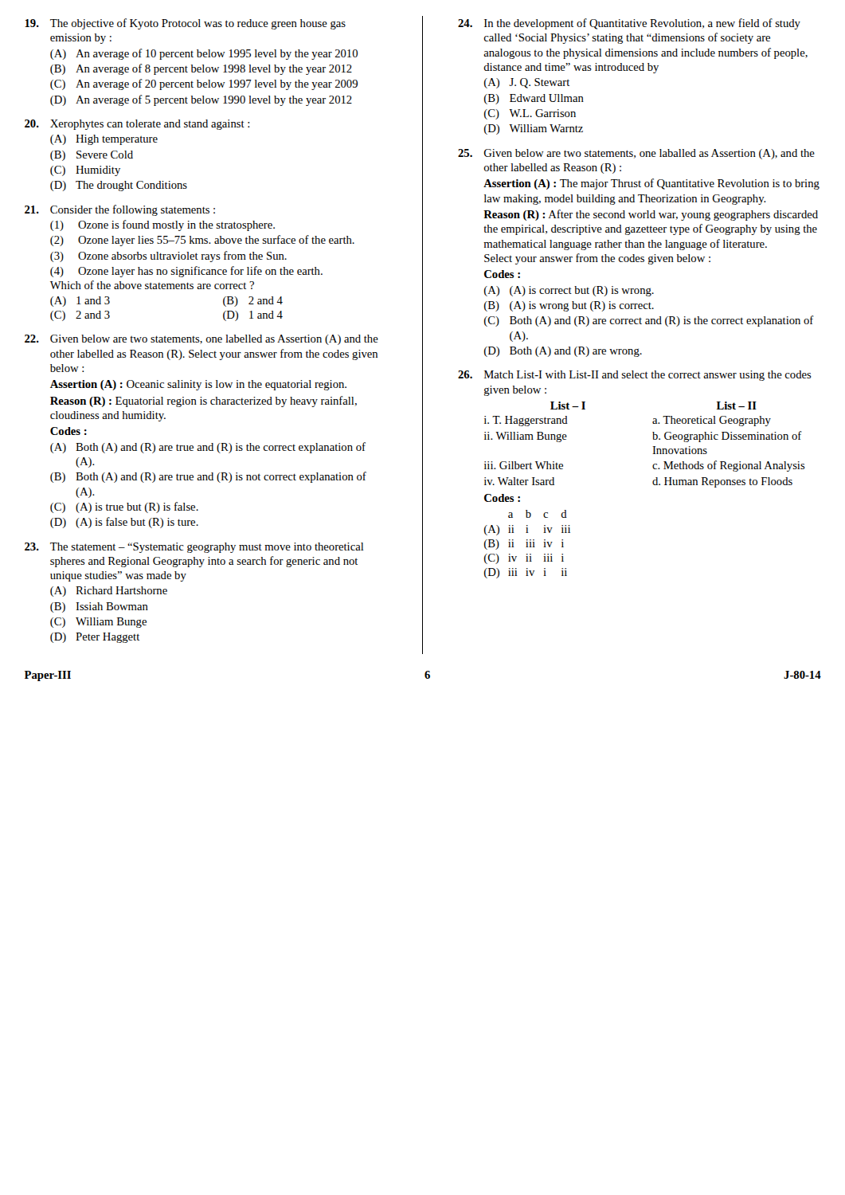19.
The objective of Kyoto Protocol was to reduce green house gas emission by :
(A) An average of 10 percent below 1995 level by the year 2010
(B) An average of 8 percent below 1998 level by the year 2012
(C) An average of 20 percent below 1997 level by the year 2009
(D) An average of 5 percent below 1990 level by the year 2012
20.
Xerophytes can tolerate and stand against :
(A) High temperature
(B) Severe Cold
(C) Humidity
(D) The drought Conditions
21.
Consider the following statements :
(1) Ozone is found mostly in the stratosphere.
(2) Ozone layer lies 55–75 kms. above the surface of the earth.
(3) Ozone absorbs ultraviolet rays from the Sun.
(4) Ozone layer has no significance for life on the earth.
Which of the above statements are correct ?
(A) 1 and 3
(B) 2 and 4
(C) 2 and 3
(D) 1 and 4
22.
Given below are two statements, one labelled as Assertion (A) and the other labelled as Reason (R). Select your answer from the codes given below :
Assertion (A) : Oceanic salinity is low in the equatorial region.
Reason (R) : Equatorial region is characterized by heavy rainfall, cloudiness and humidity.
Codes :
(A) Both (A) and (R) are true and (R) is the correct explanation of (A).
(B) Both (A) and (R) are true and (R) is not correct explanation of (A).
(C)(A) is true but (R) is false.
(D)(A) is false but (R) is ture.
23.
The statement – “Systematic geography must move into theoretical spheres and Regional Geography into a search for generic and not unique studies” was made by
(A) Richard Hartshorne
(B) Issiah Bowman
(C) William Bunge
(D) Peter Haggett
24.
In the development of Quantitative Revolution, a new field of study called ‘Social Physics’ stating that “dimensions of society are analogous to the physical dimensions and include numbers of people, distance and time” was introduced by
(A) J. Q. Stewart
(B) Edward Ullman
(C) W.L. Garrison
(D) William Warntz
25.
Given below are two statements, one laballed as Assertion (A), and the other labelled as Reason (R) :
Assertion (A) : The major Thrust of Quantitative Revolution is to bring law making, model building and Theorization in Geography.
Reason (R) : After the second world war, young geographers discarded the empirical, descriptive and gazetteer type of Geography by using the mathematical language rather than the language of literature.
Select your answer from the codes given below :
Codes :
(A)(A) is correct but (R) is wrong.
(B)(A) is wrong but (R) is correct.
(C) Both (A) and (R) are correct and (R) is the correct explanation of (A).
(D) Both (A) and (R) are wrong.
26.
Match List-I with List-II and select the correct answer using the codes given below :
| List – I | List – II |
| --- | --- |
| i. T. Haggerstrand | a. Theoretical Geography |
| ii. William Bunge | b. Geographic Dissemination of Innovations |
| iii. Gilbert White | c. Methods of Regional Analysis |
| iv. Walter Isard | d. Human Reponses to Floods |
Codes :
| | a | b | c | d |
| --- | --- | --- | --- | --- |
| (A) | ii | i | iv | iii |
| (B) | ii | iii | iv | i |
| (C) | iv | ii | iii | i |
| (D) | iii | iv | i | ii |
Paper-III
6
J-80-14